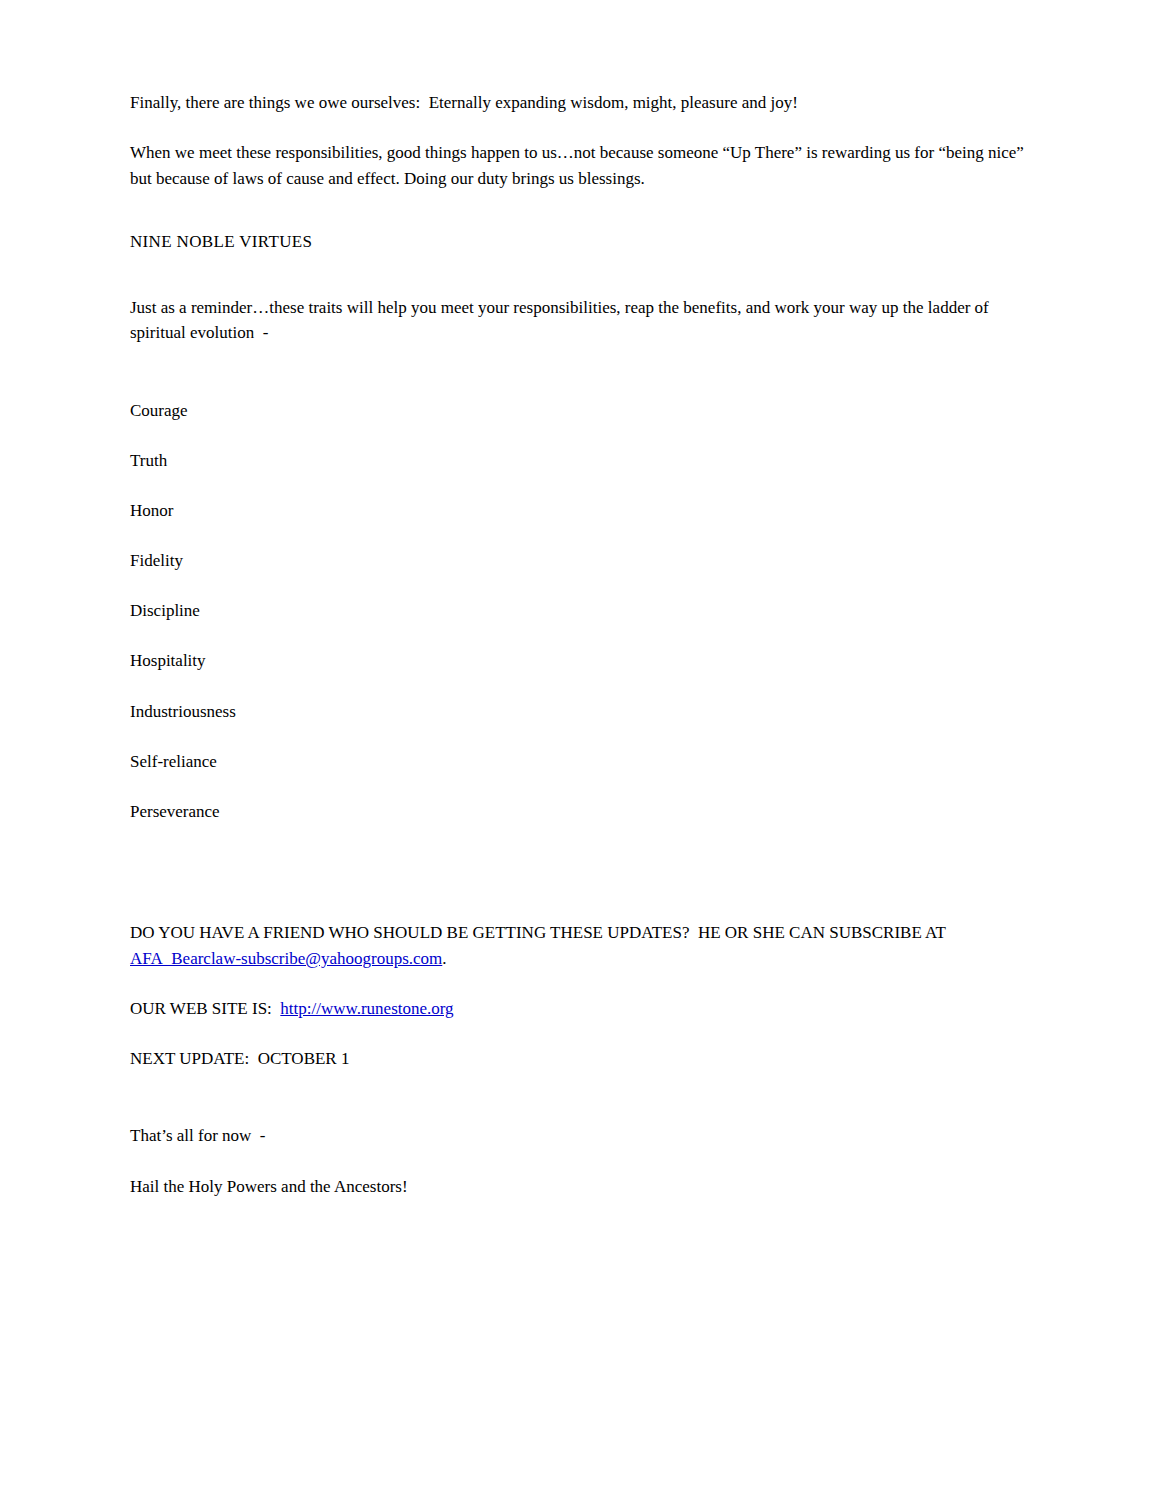Finally, there are things we owe ourselves: Eternally expanding wisdom, might, pleasure and joy!
When we meet these responsibilities, good things happen to us…not because someone “Up There” is rewarding us for “being nice” but because of laws of cause and effect. Doing our duty brings us blessings.
NINE NOBLE VIRTUES
Just as a reminder…these traits will help you meet your responsibilities, reap the benefits, and work your way up the ladder of spiritual evolution -
Courage
Truth
Honor
Fidelity
Discipline
Hospitality
Industriousness
Self-reliance
Perseverance
DO YOU HAVE A FRIEND WHO SHOULD BE GETTING THESE UPDATES? HE OR SHE CAN SUBSCRIBE AT AFA_Bearclaw-subscribe@yahoogroups.com.
OUR WEB SITE IS: http://www.runestone.org
NEXT UPDATE: OCTOBER 1
That’s all for now -
Hail the Holy Powers and the Ancestors!